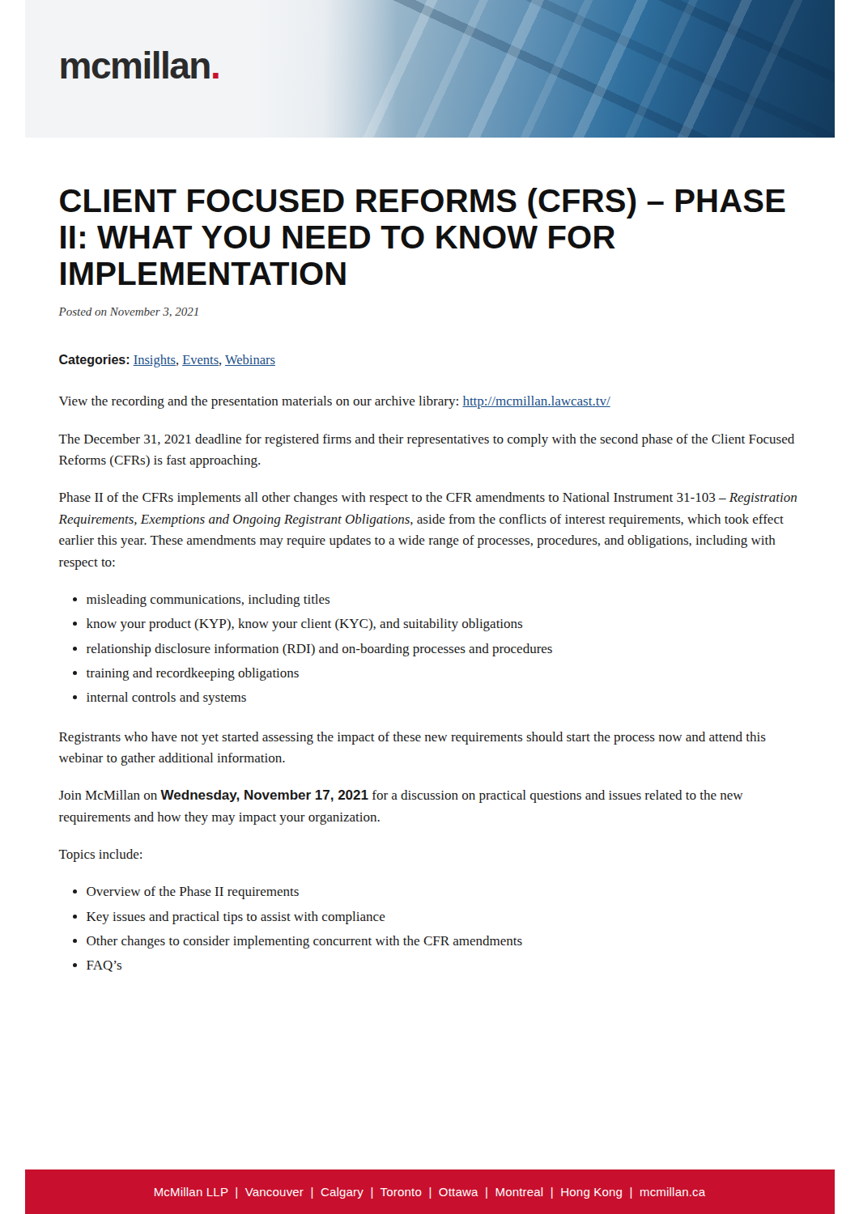mcmillan.
Client Focused Reforms (CFRs) – Phase II: What You Need to Know for Implementation
Posted on November 3, 2021
Categories: Insights, Events, Webinars
View the recording and the presentation materials on our archive library: http://mcmillan.lawcast.tv/
The December 31, 2021 deadline for registered firms and their representatives to comply with the second phase of the Client Focused Reforms (CFRs) is fast approaching.
Phase II of the CFRs implements all other changes with respect to the CFR amendments to National Instrument 31-103 – Registration Requirements, Exemptions and Ongoing Registrant Obligations, aside from the conflicts of interest requirements, which took effect earlier this year. These amendments may require updates to a wide range of processes, procedures, and obligations, including with respect to:
misleading communications, including titles
know your product (KYP), know your client (KYC), and suitability obligations
relationship disclosure information (RDI) and on-boarding processes and procedures
training and recordkeeping obligations
internal controls and systems
Registrants who have not yet started assessing the impact of these new requirements should start the process now and attend this webinar to gather additional information.
Join McMillan on Wednesday, November 17, 2021 for a discussion on practical questions and issues related to the new requirements and how they may impact your organization.
Topics include:
Overview of the Phase II requirements
Key issues and practical tips to assist with compliance
Other changes to consider implementing concurrent with the CFR amendments
FAQ’s
McMillan LLP | Vancouver | Calgary | Toronto | Ottawa | Montreal | Hong Kong | mcmillan.ca